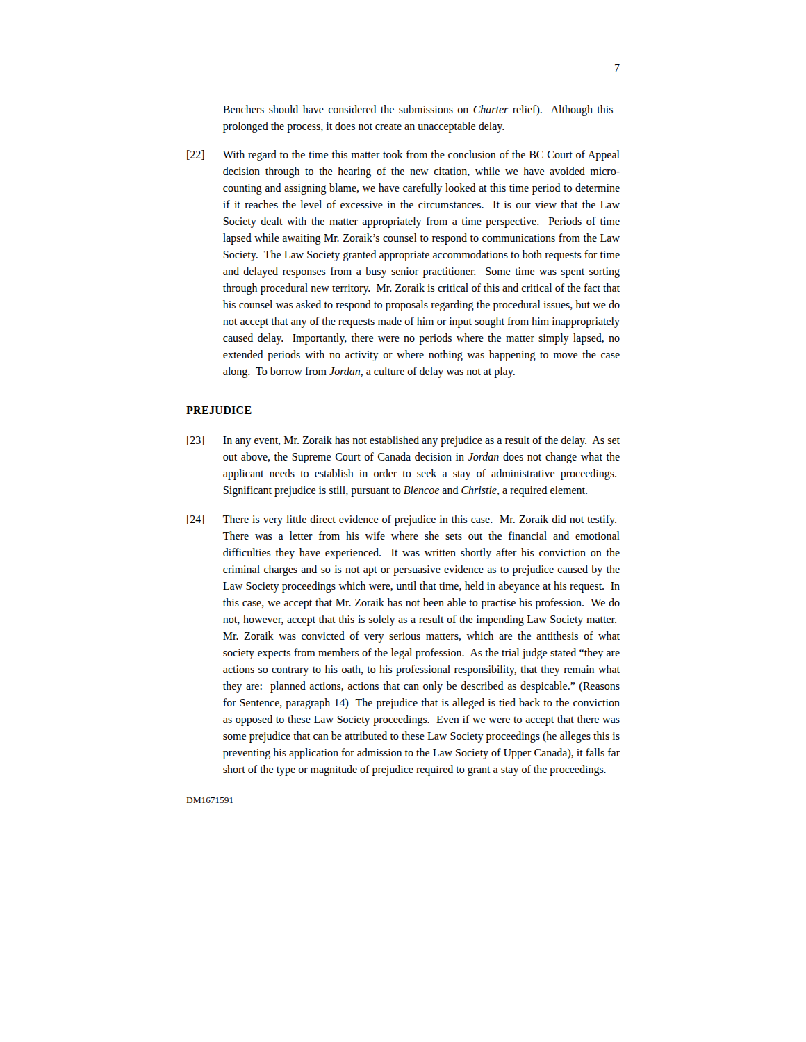7
Benchers should have considered the submissions on Charter relief). Although this prolonged the process, it does not create an unacceptable delay.
[22]
With regard to the time this matter took from the conclusion of the BC Court of Appeal decision through to the hearing of the new citation, while we have avoided micro-counting and assigning blame, we have carefully looked at this time period to determine if it reaches the level of excessive in the circumstances. It is our view that the Law Society dealt with the matter appropriately from a time perspective. Periods of time lapsed while awaiting Mr. Zoraik’s counsel to respond to communications from the Law Society. The Law Society granted appropriate accommodations to both requests for time and delayed responses from a busy senior practitioner. Some time was spent sorting through procedural new territory. Mr. Zoraik is critical of this and critical of the fact that his counsel was asked to respond to proposals regarding the procedural issues, but we do not accept that any of the requests made of him or input sought from him inappropriately caused delay. Importantly, there were no periods where the matter simply lapsed, no extended periods with no activity or where nothing was happening to move the case along. To borrow from Jordan, a culture of delay was not at play.
PREJUDICE
[23]
In any event, Mr. Zoraik has not established any prejudice as a result of the delay. As set out above, the Supreme Court of Canada decision in Jordan does not change what the applicant needs to establish in order to seek a stay of administrative proceedings. Significant prejudice is still, pursuant to Blencoe and Christie, a required element.
[24]
There is very little direct evidence of prejudice in this case. Mr. Zoraik did not testify. There was a letter from his wife where she sets out the financial and emotional difficulties they have experienced. It was written shortly after his conviction on the criminal charges and so is not apt or persuasive evidence as to prejudice caused by the Law Society proceedings which were, until that time, held in abeyance at his request. In this case, we accept that Mr. Zoraik has not been able to practise his profession. We do not, however, accept that this is solely as a result of the impending Law Society matter. Mr. Zoraik was convicted of very serious matters, which are the antithesis of what society expects from members of the legal profession. As the trial judge stated “they are actions so contrary to his oath, to his professional responsibility, that they remain what they are: planned actions, actions that can only be described as despicable.” (Reasons for Sentence, paragraph 14) The prejudice that is alleged is tied back to the conviction as opposed to these Law Society proceedings. Even if we were to accept that there was some prejudice that can be attributed to these Law Society proceedings (he alleges this is preventing his application for admission to the Law Society of Upper Canada), it falls far short of the type or magnitude of prejudice required to grant a stay of the proceedings.
DM1671591